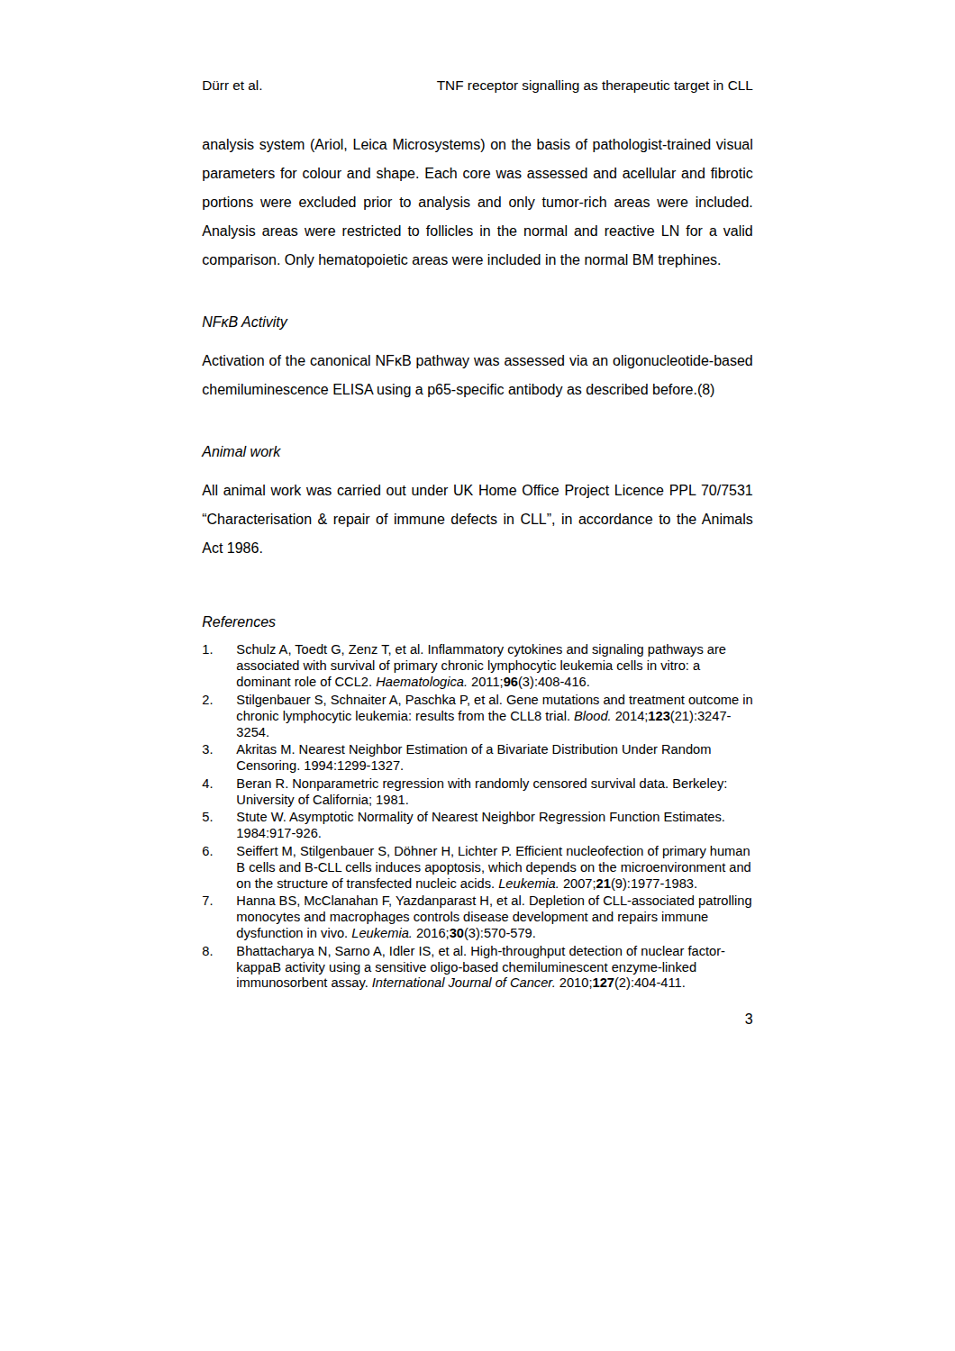Dürr et al. TNF receptor signalling as therapeutic target in CLL
analysis system (Ariol, Leica Microsystems) on the basis of pathologist-trained visual parameters for colour and shape. Each core was assessed and acellular and fibrotic portions were excluded prior to analysis and only tumor-rich areas were included. Analysis areas were restricted to follicles in the normal and reactive LN for a valid comparison. Only hematopoietic areas were included in the normal BM trephines.
NFκB Activity
Activation of the canonical NFκB pathway was assessed via an oligonucleotide-based chemiluminescence ELISA using a p65-specific antibody as described before.(8)
Animal work
All animal work was carried out under UK Home Office Project Licence PPL 70/7531 “Characterisation & repair of immune defects in CLL”, in accordance to the Animals Act 1986.
References
1. Schulz A, Toedt G, Zenz T, et al. Inflammatory cytokines and signaling pathways are associated with survival of primary chronic lymphocytic leukemia cells in vitro: a dominant role of CCL2. Haematologica. 2011;96(3):408-416.
2. Stilgenbauer S, Schnaiter A, Paschka P, et al. Gene mutations and treatment outcome in chronic lymphocytic leukemia: results from the CLL8 trial. Blood. 2014;123(21):3247-3254.
3. Akritas M. Nearest Neighbor Estimation of a Bivariate Distribution Under Random Censoring. 1994:1299-1327.
4. Beran R. Nonparametric regression with randomly censored survival data. Berkeley: University of California; 1981.
5. Stute W. Asymptotic Normality of Nearest Neighbor Regression Function Estimates. 1984:917-926.
6. Seiffert M, Stilgenbauer S, Döhner H, Lichter P. Efficient nucleofection of primary human B cells and B-CLL cells induces apoptosis, which depends on the microenvironment and on the structure of transfected nucleic acids. Leukemia. 2007;21(9):1977-1983.
7. Hanna BS, McClanahan F, Yazdanparast H, et al. Depletion of CLL-associated patrolling monocytes and macrophages controls disease development and repairs immune dysfunction in vivo. Leukemia. 2016;30(3):570-579.
8. Bhattacharya N, Sarno A, Idler IS, et al. High-throughput detection of nuclear factor-kappaB activity using a sensitive oligo-based chemiluminescent enzyme-linked immunosorbent assay. International Journal of Cancer. 2010;127(2):404-411.
3